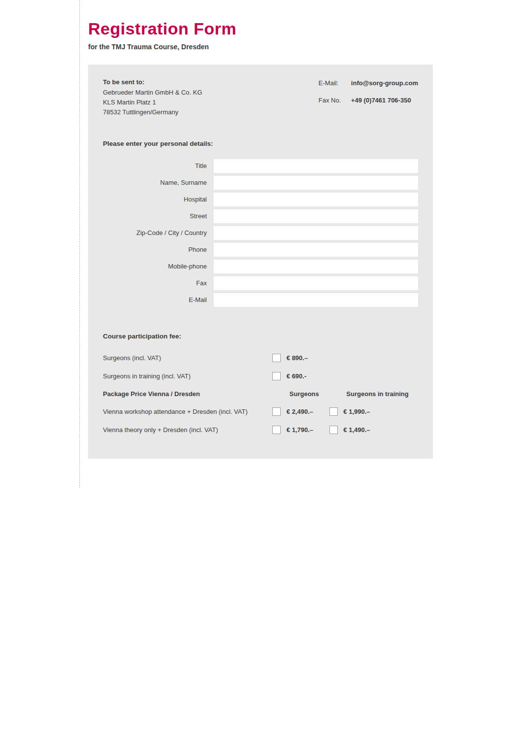Registration Form
for the TMJ Trauma Course, Dresden
To be sent to:
Gebrueder Martin GmbH & Co. KG
KLS Martin Platz 1
78532 Tuttlingen/Germany
E-Mail: info@sorg-group.com
Fax No. +49 (0)7461 706-350
Please enter your personal details:
| Title | |
| Name, Surname | |
| Hospital | |
| Street | |
| Zip-Code / City / Country | |
| Phone | |
| Mobile-phone | |
| Fax | |
| E-Mail | |
Course participation fee:
| Surgeons (incl. VAT) | | € 890.– | | |
| Surgeons in training (incl. VAT) | | € 690.- | | |
| Package Price Vienna / Dresden | | Surgeons | | Surgeons in training |
| Vienna workshop attendance + Dresden (incl. VAT) | | € 2,490.– | | € 1,990.– |
| Vienna theory only + Dresden (incl. VAT) | | € 1,790.– | | € 1,490.– |